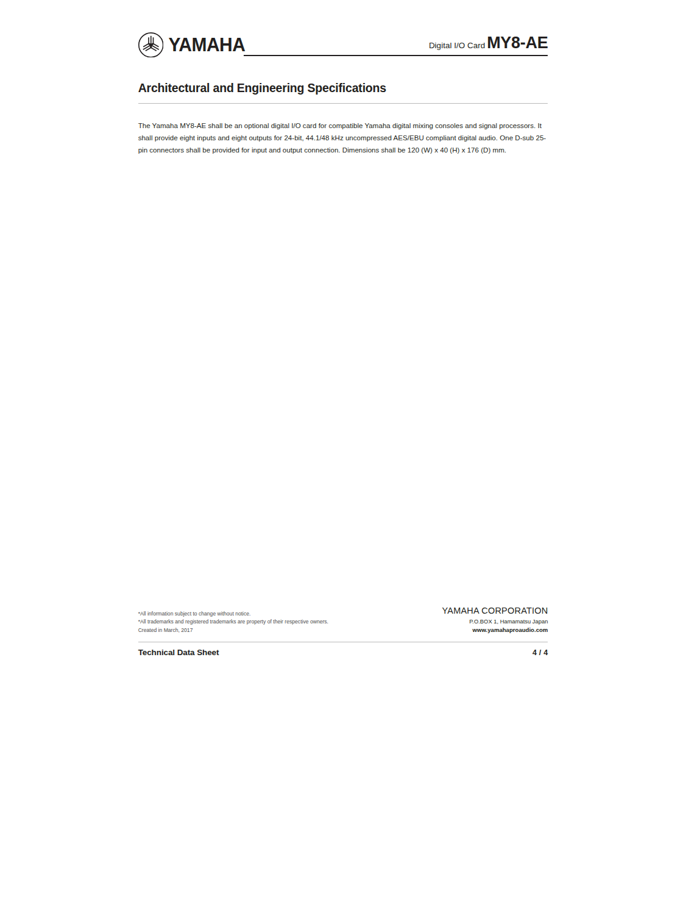YAMAHA
Digital I/O Card MY8-AE
Architectural and Engineering Specifications
The Yamaha MY8-AE shall be an optional digital I/O card for compatible Yamaha digital mixing consoles and signal processors. It shall provide eight inputs and eight outputs for 24-bit, 44.1/48 kHz uncompressed AES/EBU compliant digital audio. One D-sub 25-pin connectors shall be provided for input and output connection. Dimensions shall be 120 (W) x 40 (H) x 176 (D) mm.
*All information subject to change without notice.
*All trademarks and registered trademarks are property of their respective owners.
Created in March, 2017
YAMAHA CORPORATION
P.O.BOX 1, Hamamatsu Japan
www.yamahaproaudio.com
Technical Data Sheet 4 / 4